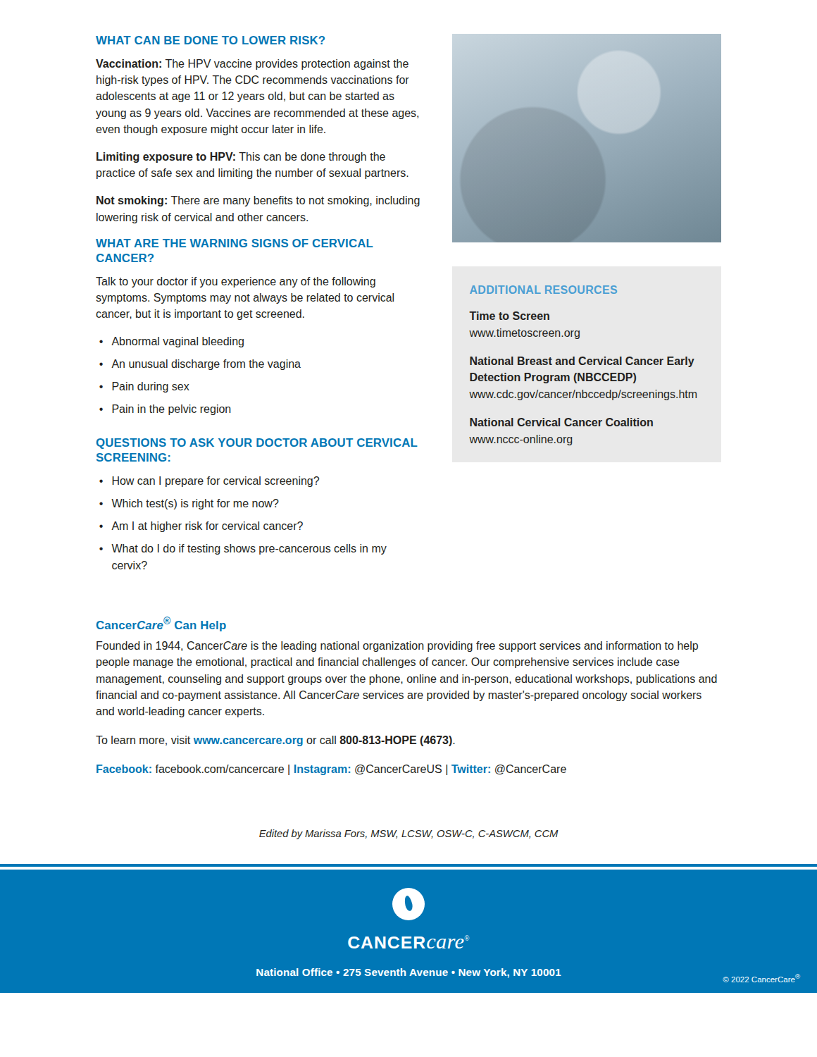What can be done to lower risk?
Vaccination: The HPV vaccine provides protection against the high-risk types of HPV. The CDC recommends vaccinations for adolescents at age 11 or 12 years old, but can be started as young as 9 years old. Vaccines are recommended at these ages, even though exposure might occur later in life.
Limiting exposure to HPV: This can be done through the practice of safe sex and limiting the number of sexual partners.
Not smoking: There are many benefits to not smoking, including lowering risk of cervical and other cancers.
What are the warning signs of cervical cancer?
Talk to your doctor if you experience any of the following symptoms. Symptoms may not always be related to cervical cancer, but it is important to get screened.
Abnormal vaginal bleeding
An unusual discharge from the vagina
Pain during sex
Pain in the pelvic region
Questions to ask your doctor about cervical screening:
How can I prepare for cervical screening?
Which test(s) is right for me now?
Am I at higher risk for cervical cancer?
What do I do if testing shows pre-cancerous cells in my cervix?
Additional Resources
Time to Screen www.timetoscreen.org
National Breast and Cervical Cancer Early Detection Program (NBCCEDP) www.cdc.gov/cancer/nbccedp/screenings.htm
National Cervical Cancer Coalition www.nccc-online.org
CancerCare® Can Help
Founded in 1944, CancerCare is the leading national organization providing free support services and information to help people manage the emotional, practical and financial challenges of cancer. Our comprehensive services include case management, counseling and support groups over the phone, online and in-person, educational workshops, publications and financial and co-payment assistance. All CancerCare services are provided by master's-prepared oncology social workers and world-leading cancer experts.
To learn more, visit www.cancercare.org or call 800-813-HOPE (4673).
Facebook: facebook.com/cancercare | Instagram: @CancerCareUS | Twitter: @CancerCare
Edited by Marissa Fors, MSW, LCSW, OSW-C, C-ASWCM, CCM
Cancer care®
National Office • 275 Seventh Avenue • New York, NY 10001
© 2022 CancerCare®